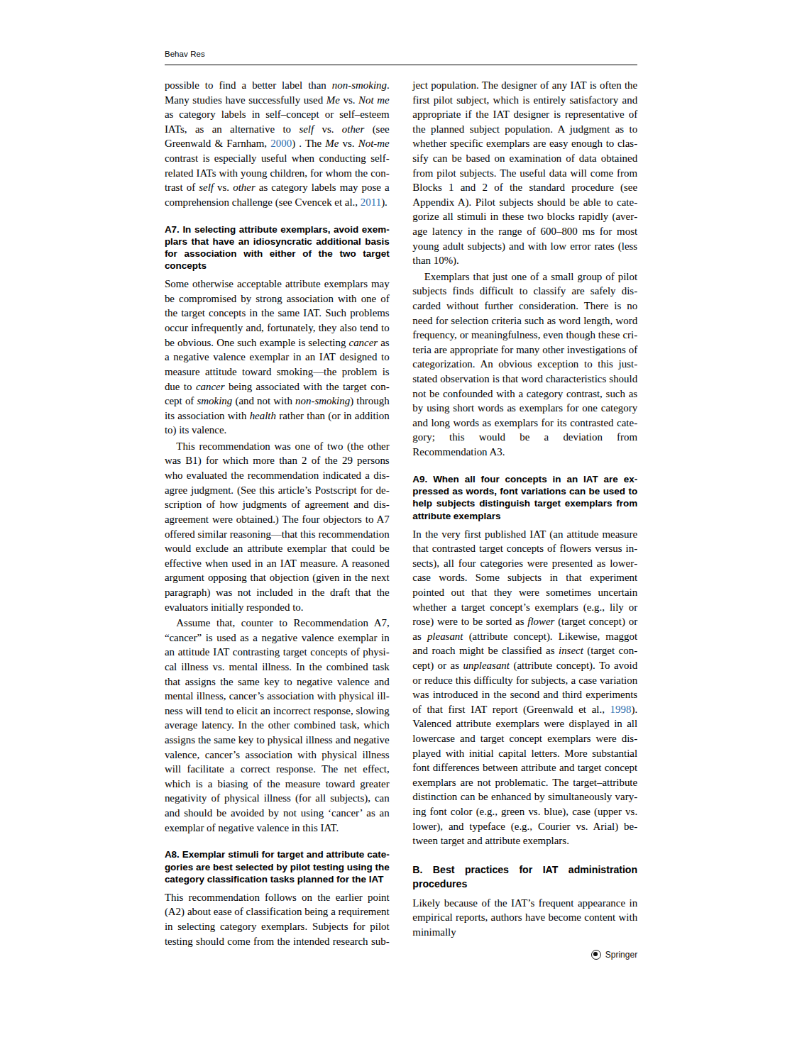Behav Res
possible to find a better label than non-smoking. Many studies have successfully used Me vs. Not me as category labels in self–concept or self–esteem IATs, as an alternative to self vs. other (see Greenwald & Farnham, 2000) . The Me vs. Not-me contrast is especially useful when conducting self-related IATs with young children, for whom the contrast of self vs. other as category labels may pose a comprehension challenge (see Cvencek et al., 2011).
A7. In selecting attribute exemplars, avoid exemplars that have an idiosyncratic additional basis for association with either of the two target concepts
Some otherwise acceptable attribute exemplars may be compromised by strong association with one of the target concepts in the same IAT. Such problems occur infrequently and, fortunately, they also tend to be obvious. One such example is selecting cancer as a negative valence exemplar in an IAT designed to measure attitude toward smoking—the problem is due to cancer being associated with the target concept of smoking (and not with non-smoking) through its association with health rather than (or in addition to) its valence.
This recommendation was one of two (the other was B1) for which more than 2 of the 29 persons who evaluated the recommendation indicated a disagree judgment. (See this article’s Postscript for description of how judgments of agreement and disagreement were obtained.) The four objectors to A7 offered similar reasoning—that this recommendation would exclude an attribute exemplar that could be effective when used in an IAT measure. A reasoned argument opposing that objection (given in the next paragraph) was not included in the draft that the evaluators initially responded to.
Assume that, counter to Recommendation A7, “cancer” is used as a negative valence exemplar in an attitude IAT contrasting target concepts of physical illness vs. mental illness. In the combined task that assigns the same key to negative valence and mental illness, cancer’s association with physical illness will tend to elicit an incorrect response, slowing average latency. In the other combined task, which assigns the same key to physical illness and negative valence, cancer’s association with physical illness will facilitate a correct response. The net effect, which is a biasing of the measure toward greater negativity of physical illness (for all subjects), can and should be avoided by not using ‘cancer’ as an exemplar of negative valence in this IAT.
A8. Exemplar stimuli for target and attribute categories are best selected by pilot testing using the category classification tasks planned for the IAT
This recommendation follows on the earlier point (A2) about ease of classification being a requirement in selecting category exemplars. Subjects for pilot testing should come from the intended research subject population. The designer of any IAT is often the first pilot subject, which is entirely satisfactory and appropriate if the IAT designer is representative of the planned subject population. A judgment as to whether specific exemplars are easy enough to classify can be based on examination of data obtained from pilot subjects. The useful data will come from Blocks 1 and 2 of the standard procedure (see Appendix A). Pilot subjects should be able to categorize all stimuli in these two blocks rapidly (average latency in the range of 600–800 ms for most young adult subjects) and with low error rates (less than 10%).
Exemplars that just one of a small group of pilot subjects finds difficult to classify are safely discarded without further consideration. There is no need for selection criteria such as word length, word frequency, or meaningfulness, even though these criteria are appropriate for many other investigations of categorization. An obvious exception to this just-stated observation is that word characteristics should not be confounded with a category contrast, such as by using short words as exemplars for one category and long words as exemplars for its contrasted category; this would be a deviation from Recommendation A3.
A9. When all four concepts in an IAT are expressed as words, font variations can be used to help subjects distinguish target exemplars from attribute exemplars
In the very first published IAT (an attitude measure that contrasted target concepts of flowers versus insects), all four categories were presented as lowercase words. Some subjects in that experiment pointed out that they were sometimes uncertain whether a target concept’s exemplars (e.g., lily or rose) were to be sorted as flower (target concept) or as pleasant (attribute concept). Likewise, maggot and roach might be classified as insect (target concept) or as unpleasant (attribute concept). To avoid or reduce this difficulty for subjects, a case variation was introduced in the second and third experiments of that first IAT report (Greenwald et al., 1998). Valenced attribute exemplars were displayed in all lowercase and target concept exemplars were displayed with initial capital letters. More substantial font differences between attribute and target concept exemplars are not problematic. The target–attribute distinction can be enhanced by simultaneously varying font color (e.g., green vs. blue), case (upper vs. lower), and typeface (e.g., Courier vs. Arial) between target and attribute exemplars.
B. Best practices for IAT administration procedures
Likely because of the IAT’s frequent appearance in empirical reports, authors have become content with minimally
Springer